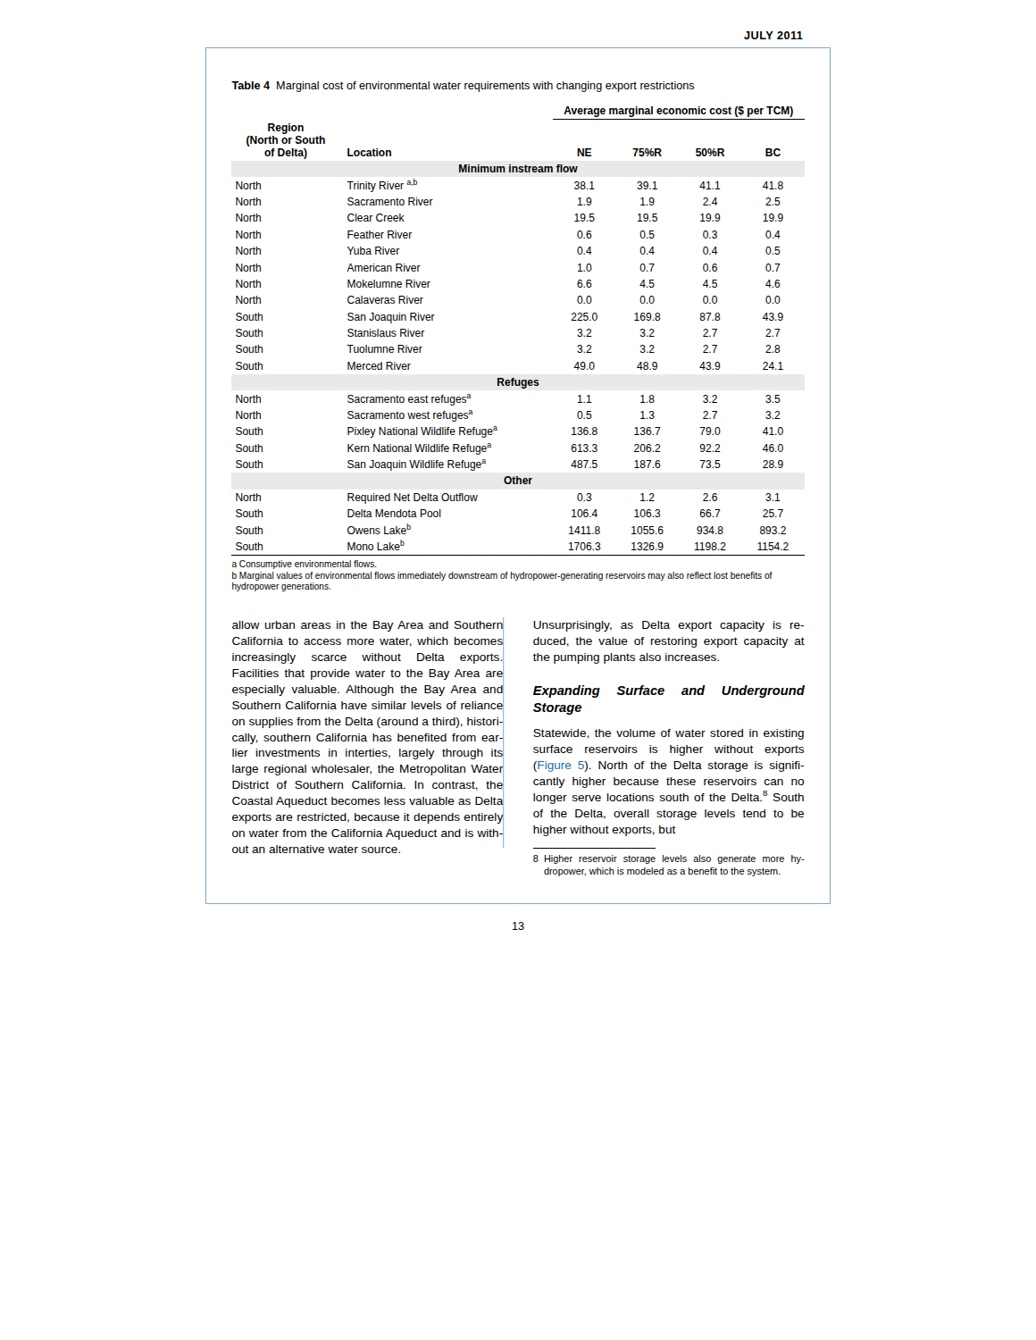JULY 2011
Table 4 Marginal cost of environmental water requirements with changing export restrictions
| | Average marginal economic cost ($ per TCM) |
| Region (North or South of Delta) | Location | NE | 75%R | 50%R | BC |
| Minimum instream flow |
| North | Trinity River a,b | 38.1 | 39.1 | 41.1 | 41.8 |
| North | Sacramento River | 1.9 | 1.9 | 2.4 | 2.5 |
| North | Clear Creek | 19.5 | 19.5 | 19.9 | 19.9 |
| North | Feather River | 0.6 | 0.5 | 0.3 | 0.4 |
| North | Yuba River | 0.4 | 0.4 | 0.4 | 0.5 |
| North | American River | 1.0 | 0.7 | 0.6 | 0.7 |
| North | Mokelumne River | 6.6 | 4.5 | 4.5 | 4.6 |
| North | Calaveras River | 0.0 | 0.0 | 0.0 | 0.0 |
| South | San Joaquin River | 225.0 | 169.8 | 87.8 | 43.9 |
| South | Stanislaus River | 3.2 | 3.2 | 2.7 | 2.7 |
| South | Tuolumne River | 3.2 | 3.2 | 2.7 | 2.8 |
| South | Merced River | 49.0 | 48.9 | 43.9 | 24.1 |
| Refuges |
| North | Sacramento east refuges a | 1.1 | 1.8 | 3.2 | 3.5 |
| North | Sacramento west refuges a | 0.5 | 1.3 | 2.7 | 3.2 |
| South | Pixley National Wildlife Refuge a | 136.8 | 136.7 | 79.0 | 41.0 |
| South | Kern National Wildlife Refuge a | 613.3 | 206.2 | 92.2 | 46.0 |
| South | San Joaquin Wildlife Refuge a | 487.5 | 187.6 | 73.5 | 28.9 |
| Other |
| North | Required Net Delta Outflow | 0.3 | 1.2 | 2.6 | 3.1 |
| South | Delta Mendota Pool | 106.4 | 106.3 | 66.7 | 25.7 |
| South | Owens Lake b | 1411.8 | 1055.6 | 934.8 | 893.2 |
| South | Mono Lake b | 1706.3 | 1326.9 | 1198.2 | 1154.2 |
a Consumptive environmental flows.
b Marginal values of environmental flows immediately downstream of hydropower-generating reservoirs may also reflect lost benefits of hydropower generations.
allow urban areas in the Bay Area and Southern California to access more water, which becomes increasingly scarce without Delta exports. Facilities that provide water to the Bay Area are especially valuable. Although the Bay Area and Southern California have similar levels of reliance on supplies from the Delta (around a third), historically, southern California has benefited from earlier investments in interties, largely through its large regional wholesaler, the Metropolitan Water District of Southern California. In contrast, the Coastal Aqueduct becomes less valuable as Delta exports are restricted, because it depends entirely on water from the California Aqueduct and is without an alternative water source.
Unsurprisingly, as Delta export capacity is reduced, the value of restoring export capacity at the pumping plants also increases.
Expanding Surface and Underground Storage
Statewide, the volume of water stored in existing surface reservoirs is higher without exports (Figure 5). North of the Delta storage is significantly higher because these reservoirs can no longer serve locations south of the Delta.8 South of the Delta, overall storage levels tend to be higher without exports, but
8 Higher reservoir storage levels also generate more hydropower, which is modeled as a benefit to the system.
13